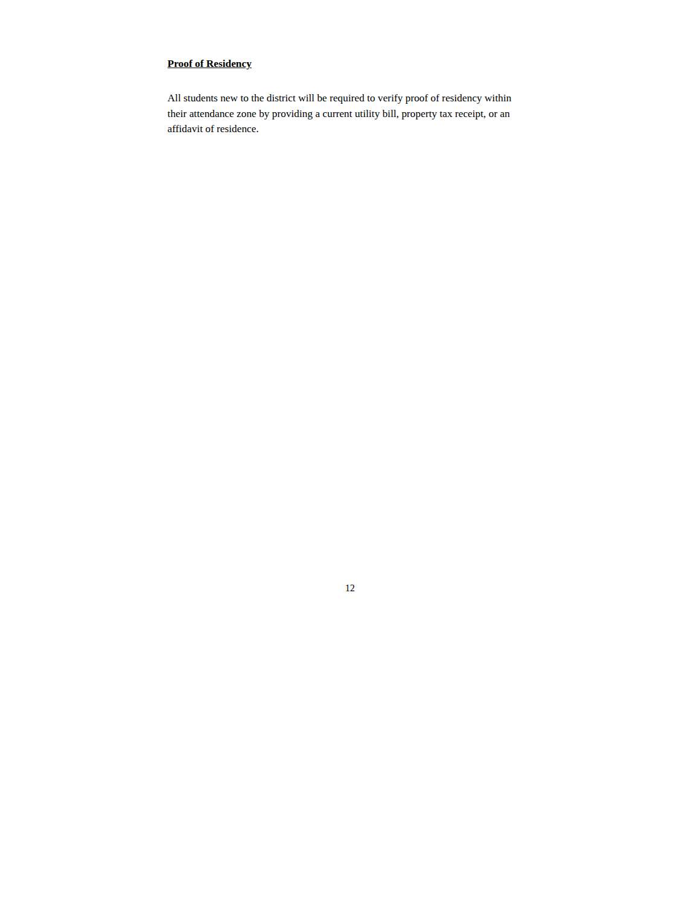Proof of Residency
All students new to the district will be required to verify proof of residency within their attendance zone by providing a current utility bill, property tax receipt, or an affidavit of residence.
12